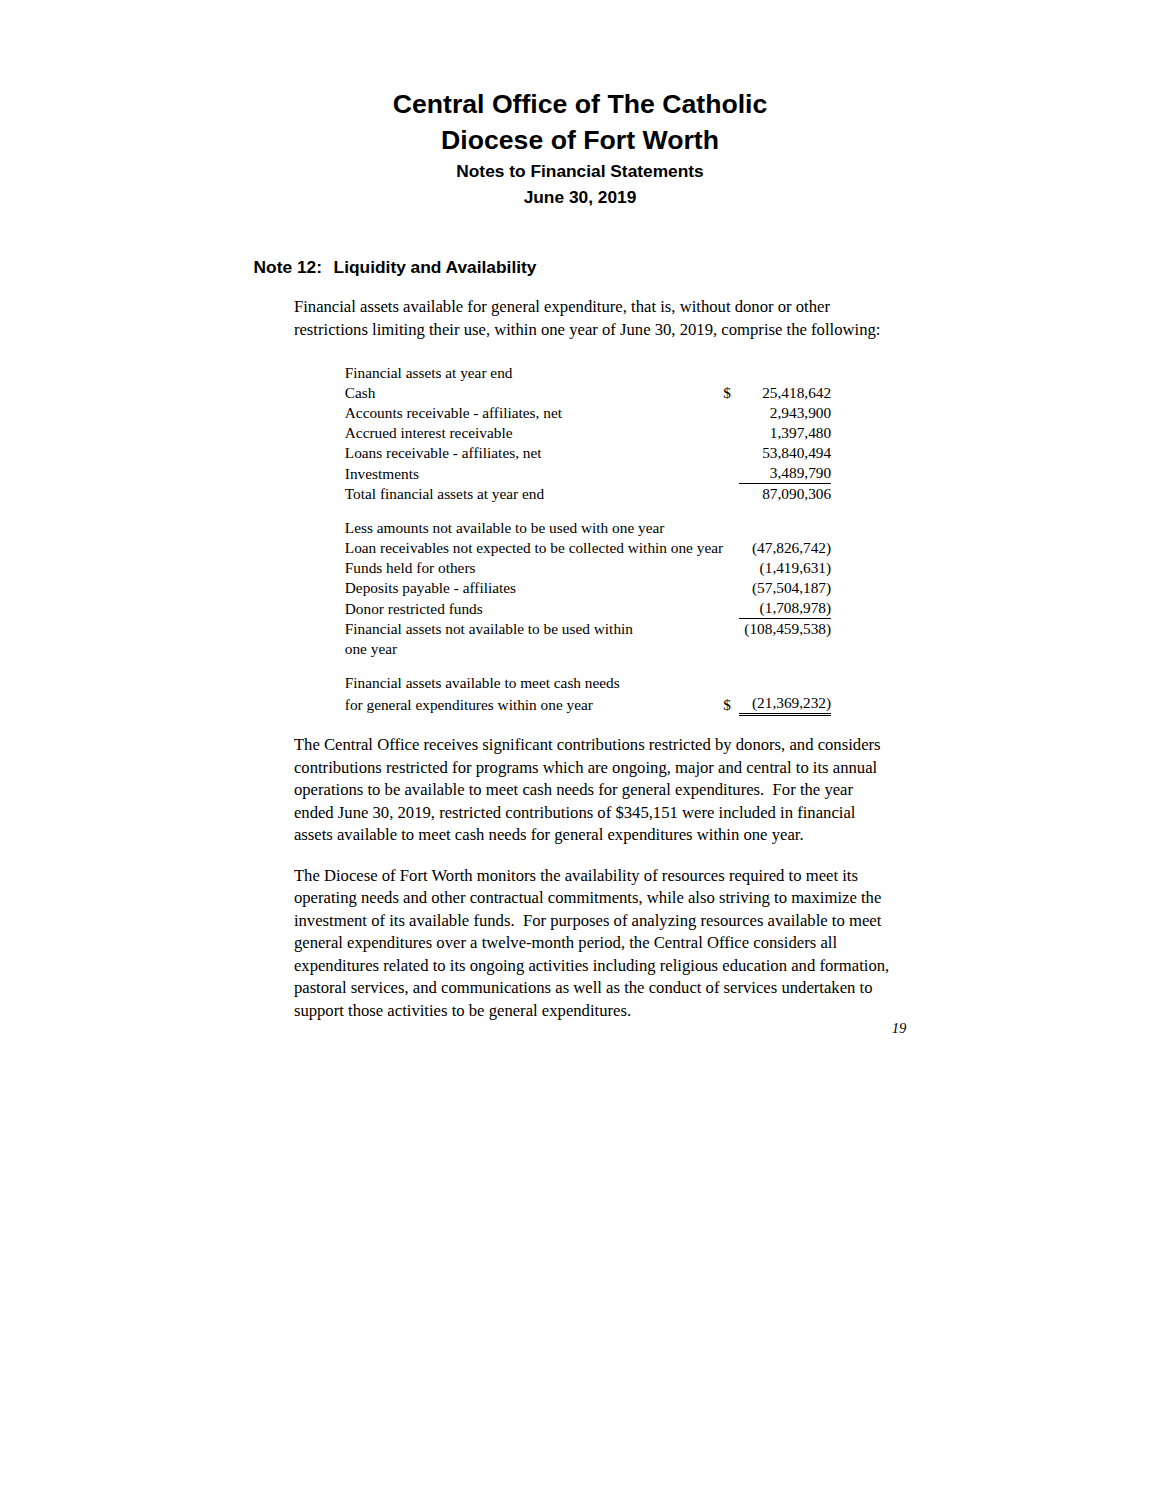Central Office of The Catholic
Diocese of Fort Worth
Notes to Financial Statements
June 30, 2019
Note 12: Liquidity and Availability
Financial assets available for general expenditure, that is, without donor or other restrictions limiting their use, within one year of June 30, 2019, comprise the following:
| Financial assets at year end | | |
| Cash | $ | 25,418,642 |
| Accounts receivable - affiliates, net | | 2,943,900 |
| Accrued interest receivable | | 1,397,480 |
| Loans receivable - affiliates, net | | 53,840,494 |
| Investments | | 3,489,790 |
| Total financial assets at year end | | 87,090,306 |
| Less amounts not available to be used with one year | | |
| Loan receivables not expected to be collected within one year | | (47,826,742) |
| Funds held for others | | (1,419,631) |
| Deposits payable - affiliates | | (57,504,187) |
| Donor restricted funds | | (1,708,978) |
| Financial assets not available to be used within | | (108,459,538) |
| one year | | |
| Financial assets available to meet cash needs | | |
| for general expenditures within one year | $ | (21,369,232) |
The Central Office receives significant contributions restricted by donors, and considers contributions restricted for programs which are ongoing, major and central to its annual operations to be available to meet cash needs for general expenditures. For the year ended June 30, 2019, restricted contributions of $345,151 were included in financial assets available to meet cash needs for general expenditures within one year.
The Diocese of Fort Worth monitors the availability of resources required to meet its operating needs and other contractual commitments, while also striving to maximize the investment of its available funds. For purposes of analyzing resources available to meet general expenditures over a twelve-month period, the Central Office considers all expenditures related to its ongoing activities including religious education and formation, pastoral services, and communications as well as the conduct of services undertaken to support those activities to be general expenditures.
19